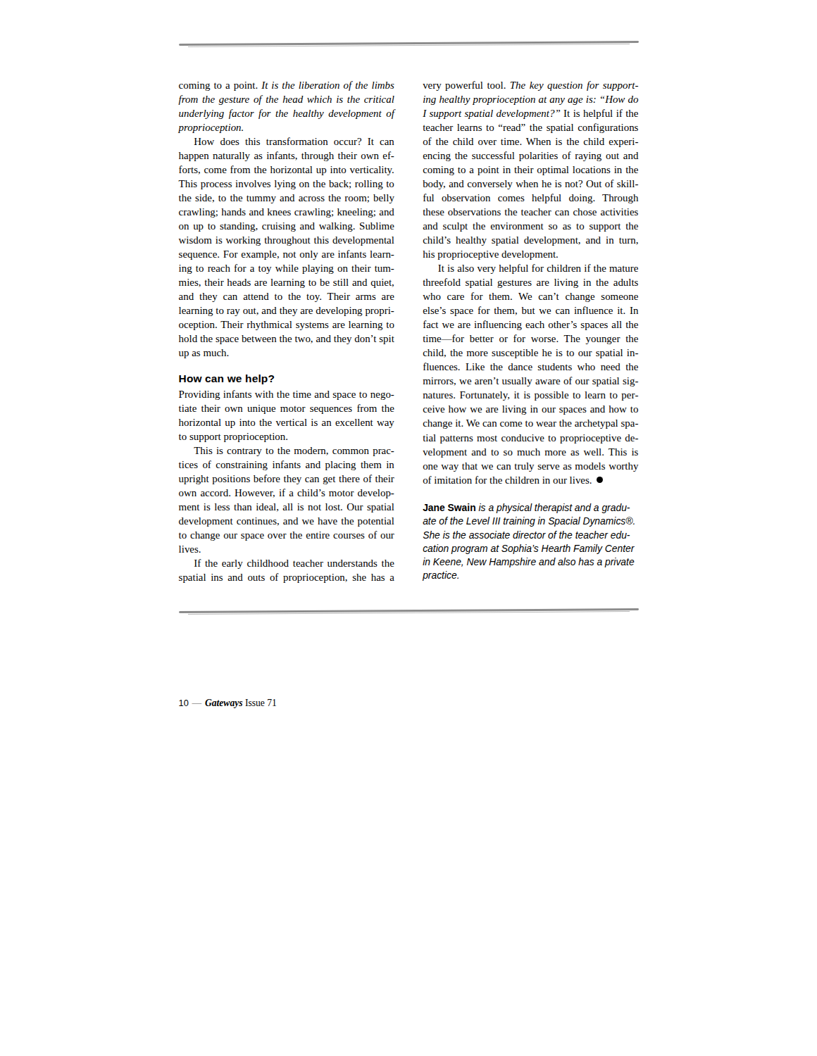coming to a point. It is the liberation of the limbs from the gesture of the head which is the critical underlying factor for the healthy development of proprioception.
How does this transformation occur? It can happen naturally as infants, through their own efforts, come from the horizontal up into verticality. This process involves lying on the back; rolling to the side, to the tummy and across the room; belly crawling; hands and knees crawling; kneeling; and on up to standing, cruising and walking. Sublime wisdom is working throughout this developmental sequence. For example, not only are infants learning to reach for a toy while playing on their tummies, their heads are learning to be still and quiet, and they can attend to the toy. Their arms are learning to ray out, and they are developing proprioception. Their rhythmical systems are learning to hold the space between the two, and they don’t spit up as much.
How can we help?
Providing infants with the time and space to negotiate their own unique motor sequences from the horizontal up into the vertical is an excellent way to support proprioception.
This is contrary to the modern, common practices of constraining infants and placing them in upright positions before they can get there of their own accord. However, if a child’s motor development is less than ideal, all is not lost. Our spatial development continues, and we have the potential to change our space over the entire courses of our lives.
If the early childhood teacher understands the spatial ins and outs of proprioception, she has a very powerful tool. The key question for supporting healthy proprioception at any age is: “How do I support spatial development?” It is helpful if the teacher learns to “read” the spatial configurations of the child over time. When is the child experiencing the successful polarities of raying out and coming to a point in their optimal locations in the body, and conversely when he is not? Out of skillful observation comes helpful doing. Through these observations the teacher can chose activities and sculpt the environment so as to support the child’s healthy spatial development, and in turn, his proprioceptive development.
It is also very helpful for children if the mature threefold spatial gestures are living in the adults who care for them. We can’t change someone else’s space for them, but we can influence it. In fact we are influencing each other’s spaces all the time—for better or for worse. The younger the child, the more susceptible he is to our spatial influences. Like the dance students who need the mirrors, we aren’t usually aware of our spatial signatures. Fortunately, it is possible to learn to perceive how we are living in our spaces and how to change it. We can come to wear the archetypal spatial patterns most conducive to proprioceptive development and to so much more as well. This is one way that we can truly serve as models worthy of imitation for the children in our lives.
Jane Swain is a physical therapist and a graduate of the Level III training in Spacial Dynamics®. She is the associate director of the teacher education program at Sophia’s Hearth Family Center in Keene, New Hampshire and also has a private practice.
10—Gateways Issue 71